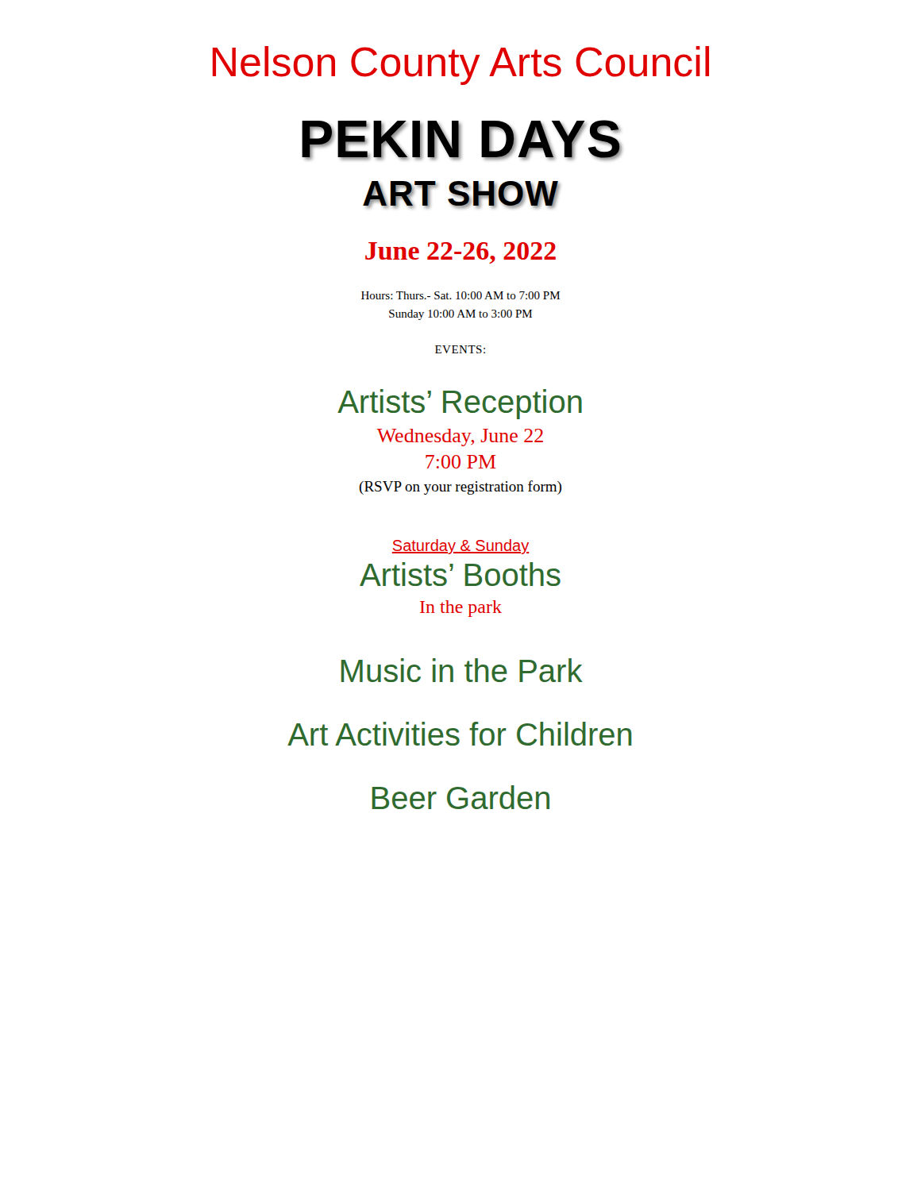Nelson County Arts Council
PEKIN DAYS
ART SHOW
June 22-26, 2022
Hours: Thurs.- Sat. 10:00 AM to 7:00 PM
Sunday 10:00 AM to 3:00 PM
EVENTS:
Artists’ Reception
Wednesday, June 22
7:00 PM
(RSVP on your registration form)
Saturday & Sunday
Artists’ Booths
In the park
Music in the Park
Art Activities for Children
Beer Garden